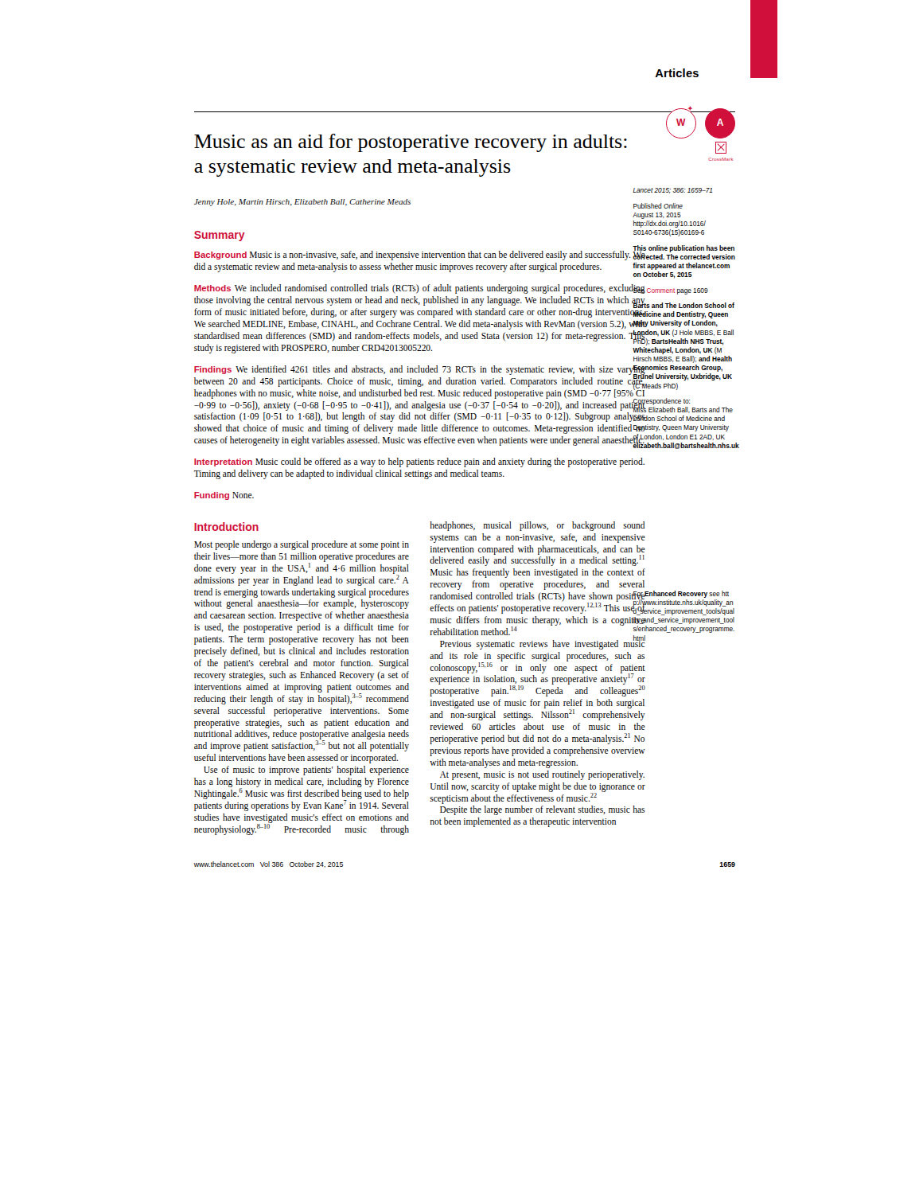Articles
✦W
A
CrossMark
Music as an aid for postoperative recovery in adults:
a systematic review and meta-analysis
Jenny Hole, Martin Hirsch, Elizabeth Ball, Catherine Meads
Summary
Background Music is a non-invasive, safe, and inexpensive intervention that can be delivered easily and successfully. We did a systematic review and meta-analysis to assess whether music improves recovery after surgical procedures.
Methods We included randomised controlled trials (RCTs) of adult patients undergoing surgical procedures, excluding those involving the central nervous system or head and neck, published in any language. We included RCTs in which any form of music initiated before, during, or after surgery was compared with standard care or other non-drug interventions. We searched MEDLINE, Embase, CINAHL, and Cochrane Central. We did meta-analysis with RevMan (version 5.2), with standardised mean differences (SMD) and random-effects models, and used Stata (version 12) for meta-regression. This study is registered with PROSPERO, number CRD42013005220.
Findings We identified 4261 titles and abstracts, and included 73 RCTs in the systematic review, with size varying between 20 and 458 participants. Choice of music, timing, and duration varied. Comparators included routine care, headphones with no music, white noise, and undisturbed bed rest. Music reduced postoperative pain (SMD −0·77 [95% CI −0·99 to −0·56]), anxiety (−0·68 [−0·95 to −0·41]), and analgesia use (−0·37 [−0·54 to −0·20]), and increased patient satisfaction (1·09 [0·51 to 1·68]), but length of stay did not differ (SMD −0·11 [−0·35 to 0·12]). Subgroup analyses showed that choice of music and timing of delivery made little difference to outcomes. Meta-regression identified no causes of heterogeneity in eight variables assessed. Music was effective even when patients were under general anaesthetic.
Interpretation Music could be offered as a way to help patients reduce pain and anxiety during the postoperative period. Timing and delivery can be adapted to individual clinical settings and medical teams.
Funding None.
Lancet 2015; 386: 1659–71
Published Online
August 13, 2015
http://dx.doi.org/10.1016/
S0140-6736(15)60169-6
This online publication has been corrected. The corrected version first appeared at thelancet.com on October 5, 2015
See Comment page 1609
Barts and The London School of Medicine and Dentistry, Queen Mary University of London, London, UK (J Hole MBBS, E Ball PhD); BartsHealth NHS Trust, Whitechapel, London, UK (M Hirsch MBBS, E Ball); and Health Economics Research Group, Brunel University, Uxbridge, UK (C Meads PhD)
Correspondence to:
Miss Elizabeth Ball, Barts and The London School of Medicine and Dentistry, Queen Mary University of London, London E1 2AD, UK
elizabeth.ball@bartshealth.nhs.uk
Introduction
Most people undergo a surgical procedure at some point in their lives—more than 51 million operative procedures are done every year in the USA,1 and 4·6 million hospital admissions per year in England lead to surgical care.2 A trend is emerging towards undertaking surgical procedures without general anaesthesia—for example, hysteroscopy and caesarean section. Irrespective of whether anaesthesia is used, the postoperative period is a difficult time for patients. The term postoperative recovery has not been precisely defined, but is clinical and includes restoration of the patient's cerebral and motor function. Surgical recovery strategies, such as Enhanced Recovery (a set of interventions aimed at improving patient outcomes and reducing their length of stay in hospital),3–5 recommend several successful perioperative interventions. Some preoperative strategies, such as patient education and nutritional additives, reduce postoperative analgesia needs and improve patient satisfaction,3–5 but not all potentially useful interventions have been assessed or incorporated.
Use of music to improve patients' hospital experience has a long history in medical care, including by Florence Nightingale.6 Music was first described being used to help patients during operations by Evan Kane7 in 1914. Several studies have investigated music's effect on emotions and neurophysiology.8–10 Pre-recorded music through headphones, musical pillows, or background sound systems can be a non-invasive, safe, and inexpensive intervention compared with pharmaceuticals, and can be delivered easily and successfully in a medical setting.11 Music has frequently been investigated in the context of recovery from operative procedures, and several randomised controlled trials (RCTs) have shown positive effects on patients' postoperative recovery.12,13 This use of music differs from music therapy, which is a cognitive rehabilitation method.14
Previous systematic reviews have investigated music and its role in specific surgical procedures, such as colonoscopy,15,16 or in only one aspect of patient experience in isolation, such as preoperative anxiety17 or postoperative pain.18,19 Cepeda and colleagues20 investigated use of music for pain relief in both surgical and non-surgical settings. Nilsson21 comprehensively reviewed 60 articles about use of music in the perioperative period but did not do a meta-analysis.21 No previous reports have provided a comprehensive overview with meta-analyses and meta-regression.
At present, music is not used routinely perioperatively. Until now, scarcity of uptake might be due to ignorance or scepticism about the effectiveness of music.22
Despite the large number of relevant studies, music has not been implemented as a therapeutic intervention
For Enhanced Recovery see http://www.institute.nhs.uk/quality_and_service_improvement_tools/quality_and_service_improvement_tools/enhanced_recovery_programme.html
www.thelancet.com Vol 386 October 24, 2015
1659